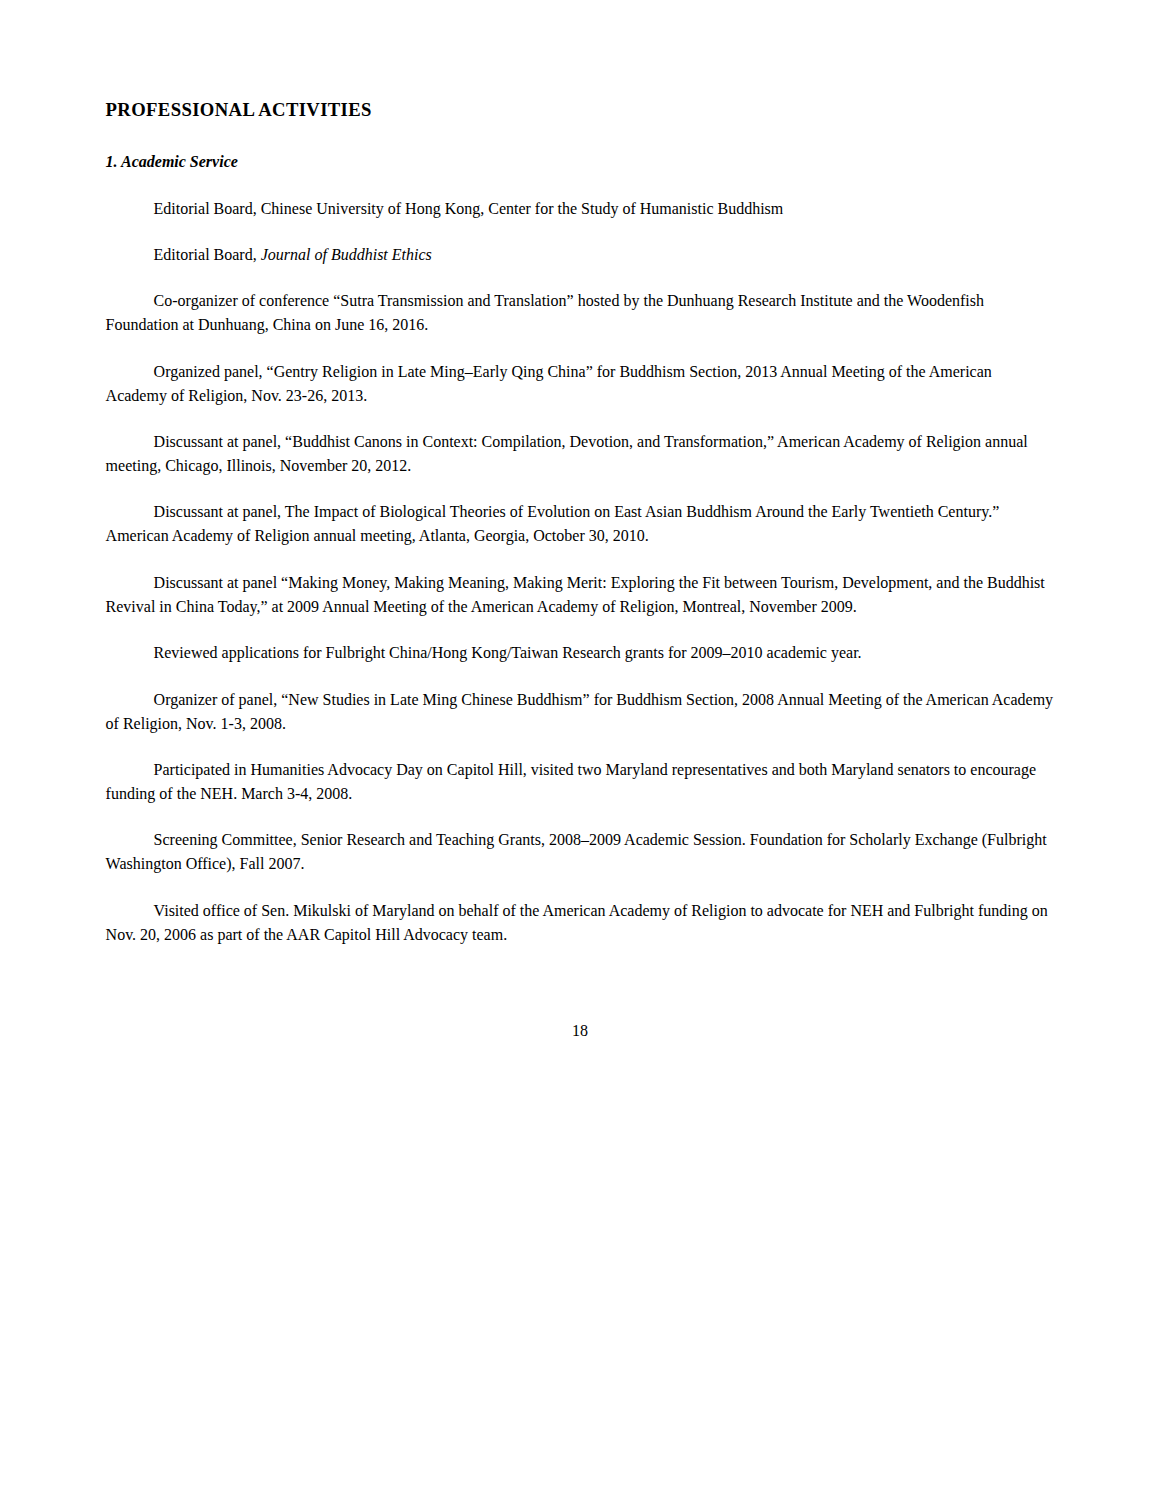PROFESSIONAL ACTIVITIES
1. Academic Service
Editorial Board, Chinese University of Hong Kong, Center for the Study of Humanistic Buddhism
Editorial Board, Journal of Buddhist Ethics
Co-organizer of conference “Sutra Transmission and Translation” hosted by the Dunhuang Research Institute and the Woodenfish Foundation at Dunhuang, China on June 16, 2016.
Organized panel, “Gentry Religion in Late Ming–Early Qing China” for Buddhism Section, 2013 Annual Meeting of the American Academy of Religion, Nov. 23-26, 2013.
Discussant at panel, “Buddhist Canons in Context: Compilation, Devotion, and Transformation,” American Academy of Religion annual meeting, Chicago, Illinois, November 20, 2012.
Discussant at panel, The Impact of Biological Theories of Evolution on East Asian Buddhism Around the Early Twentieth Century.” American Academy of Religion annual meeting, Atlanta, Georgia, October 30, 2010.
Discussant at panel “Making Money, Making Meaning, Making Merit: Exploring the Fit between Tourism, Development, and the Buddhist Revival in China Today,” at 2009 Annual Meeting of the American Academy of Religion, Montreal, November 2009.
Reviewed applications for Fulbright China/Hong Kong/Taiwan Research grants for 2009–2010 academic year.
Organizer of panel, “New Studies in Late Ming Chinese Buddhism” for Buddhism Section, 2008 Annual Meeting of the American Academy of Religion, Nov. 1-3, 2008.
Participated in Humanities Advocacy Day on Capitol Hill, visited two Maryland representatives and both Maryland senators to encourage funding of the NEH. March 3-4, 2008.
Screening Committee, Senior Research and Teaching Grants, 2008–2009 Academic Session. Foundation for Scholarly Exchange (Fulbright Washington Office), Fall 2007.
Visited office of Sen. Mikulski of Maryland on behalf of the American Academy of Religion to advocate for NEH and Fulbright funding on Nov. 20, 2006 as part of the AAR Capitol Hill Advocacy team.
18